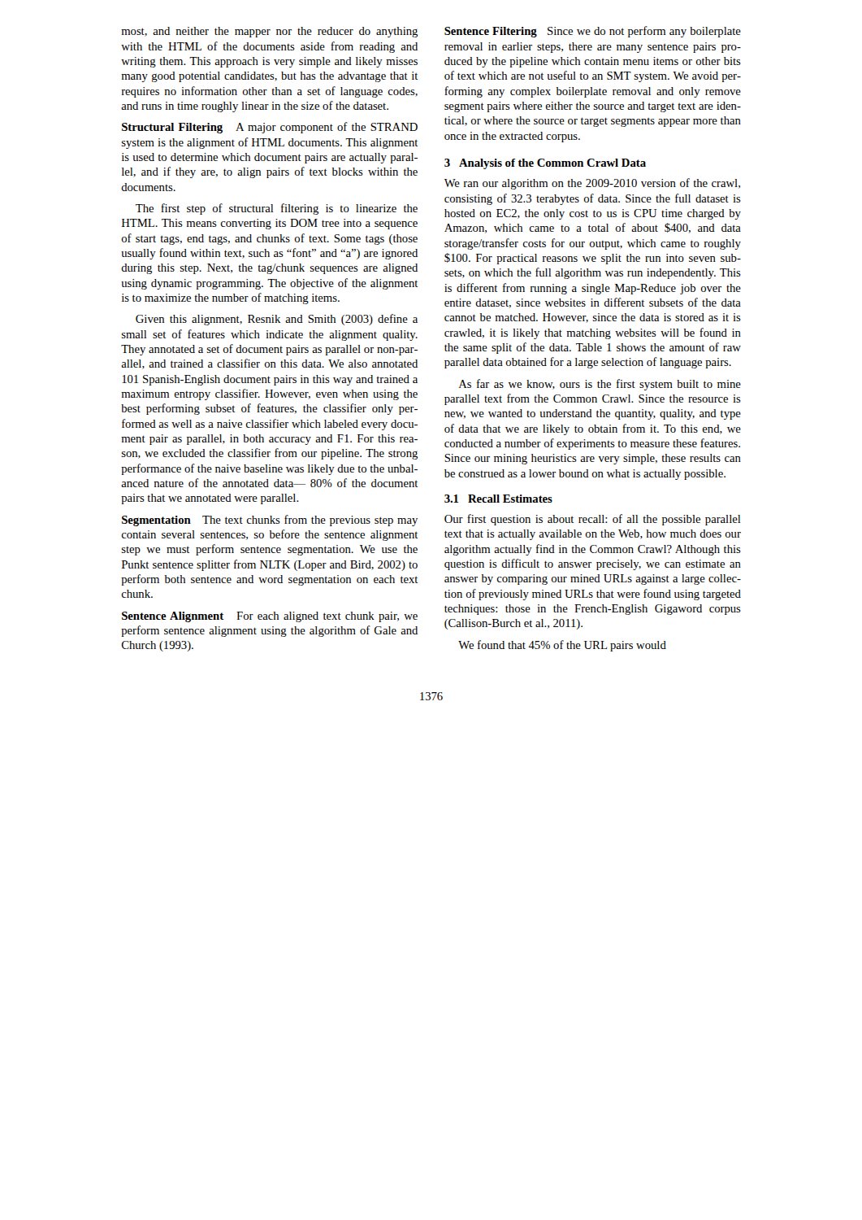most, and neither the mapper nor the reducer do anything with the HTML of the documents aside from reading and writing them. This approach is very simple and likely misses many good potential candidates, but has the advantage that it requires no information other than a set of language codes, and runs in time roughly linear in the size of the dataset.
Structural Filtering A major component of the STRAND system is the alignment of HTML documents. This alignment is used to determine which document pairs are actually parallel, and if they are, to align pairs of text blocks within the documents.
The first step of structural filtering is to linearize the HTML. This means converting its DOM tree into a sequence of start tags, end tags, and chunks of text. Some tags (those usually found within text, such as “font” and “a”) are ignored during this step. Next, the tag/chunk sequences are aligned using dynamic programming. The objective of the alignment is to maximize the number of matching items.
Given this alignment, Resnik and Smith (2003) define a small set of features which indicate the alignment quality. They annotated a set of document pairs as parallel or non-parallel, and trained a classifier on this data. We also annotated 101 Spanish-English document pairs in this way and trained a maximum entropy classifier. However, even when using the best performing subset of features, the classifier only performed as well as a naive classifier which labeled every document pair as parallel, in both accuracy and F1. For this reason, we excluded the classifier from our pipeline. The strong performance of the naive baseline was likely due to the unbalanced nature of the annotated data— 80% of the document pairs that we annotated were parallel.
Segmentation The text chunks from the previous step may contain several sentences, so before the sentence alignment step we must perform sentence segmentation. We use the Punkt sentence splitter from NLTK (Loper and Bird, 2002) to perform both sentence and word segmentation on each text chunk.
Sentence Alignment For each aligned text chunk pair, we perform sentence alignment using the algorithm of Gale and Church (1993).
Sentence Filtering Since we do not perform any boilerplate removal in earlier steps, there are many sentence pairs produced by the pipeline which contain menu items or other bits of text which are not useful to an SMT system. We avoid performing any complex boilerplate removal and only remove segment pairs where either the source and target text are identical, or where the source or target segments appear more than once in the extracted corpus.
3 Analysis of the Common Crawl Data
We ran our algorithm on the 2009-2010 version of the crawl, consisting of 32.3 terabytes of data. Since the full dataset is hosted on EC2, the only cost to us is CPU time charged by Amazon, which came to a total of about $400, and data storage/transfer costs for our output, which came to roughly $100. For practical reasons we split the run into seven subsets, on which the full algorithm was run independently. This is different from running a single Map-Reduce job over the entire dataset, since websites in different subsets of the data cannot be matched. However, since the data is stored as it is crawled, it is likely that matching websites will be found in the same split of the data. Table 1 shows the amount of raw parallel data obtained for a large selection of language pairs.
As far as we know, ours is the first system built to mine parallel text from the Common Crawl. Since the resource is new, we wanted to understand the quantity, quality, and type of data that we are likely to obtain from it. To this end, we conducted a number of experiments to measure these features. Since our mining heuristics are very simple, these results can be construed as a lower bound on what is actually possible.
3.1 Recall Estimates
Our first question is about recall: of all the possible parallel text that is actually available on the Web, how much does our algorithm actually find in the Common Crawl? Although this question is difficult to answer precisely, we can estimate an answer by comparing our mined URLs against a large collection of previously mined URLs that were found using targeted techniques: those in the French-English Gigaword corpus (Callison-Burch et al., 2011).
We found that 45% of the URL pairs would
1376